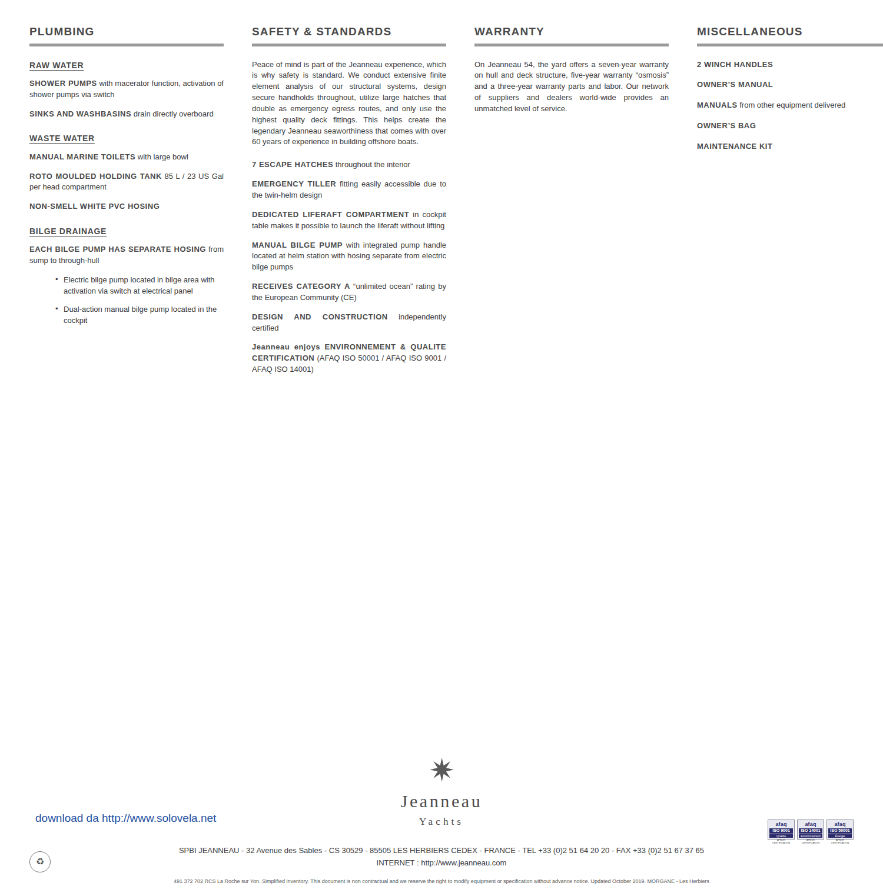Plumbing
Raw Water
Shower pumps with macerator function, activation of shower pumps via switch
Sinks and washbasins drain directly overboard
Waste Water
Manual marine toilets with large bowl
Roto moulded holding tank 85 L / 23 US Gal per head compartment
Non-smell white PVC hosing
Bilge Drainage
Each bilge pump has separate hosing from sump to through-hull
Electric bilge pump located in bilge area with activation via switch at electrical panel
Dual-action manual bilge pump located in the cockpit
Safety & Standards
Peace of mind is part of the Jeanneau experience, which is why safety is standard. We conduct extensive finite element analysis of our structural systems, design secure handholds throughout, utilize large hatches that double as emergency egress routes, and only use the highest quality deck fittings. This helps create the legendary Jeanneau seaworthiness that comes with over 60 years of experience in building offshore boats.
7 escape hatches throughout the interior
Emergency tiller fitting easily accessible due to the twin-helm design
Dedicated liferaft compartment in cockpit table makes it possible to launch the liferaft without lifting
Manual bilge pump with integrated pump handle located at helm station with hosing separate from electric bilge pumps
Receives category A “unlimited ocean” rating by the European Community (CE)
Design and construction independently certified
Jeanneau enjoys ENVIRONNEMENT & QUALITE CERTIFICATION (AFAQ ISO 50001 / AFAQ ISO 9001 / AFAQ ISO 14001)
Warranty
On Jeanneau 54, the yard offers a seven-year warranty on hull and deck structure, five-year warranty “osmosis” and a three-year warranty parts and labor. Our network of suppliers and dealers world-wide provides an unmatched level of service.
Miscellaneous
2 winch handles
Owner’s manual
Manuals from other equipment delivered
Owner’s bag
Maintenance kit
download da http://www.solovela.net
✷
JeanneauYachts
SPBI JEANNEAU - 32 Avenue des Sables - CS 30529 - 85505 LES HERBIERS CEDEX - FRANCE - TEL +33 (0)2 51 64 20 20 - FAX +33 (0)2 51 67 37 65
INTERNET : http://www.jeanneau.com
491 372 702 RCS La Roche sur Yon. Simplified inventory. This document is non contractual and we reserve the right to modify equipment or specification without advance notice. Updated October 2019. MORGANE - Les Herbiers
afaq ISO 9001 Qualité AFNOR CERTIFICATION
afaq ISO 14001 Environnement AFNOR CERTIFICATION
afaq ISO 50001 Énergie AFNOR CERTIFICATION
♻